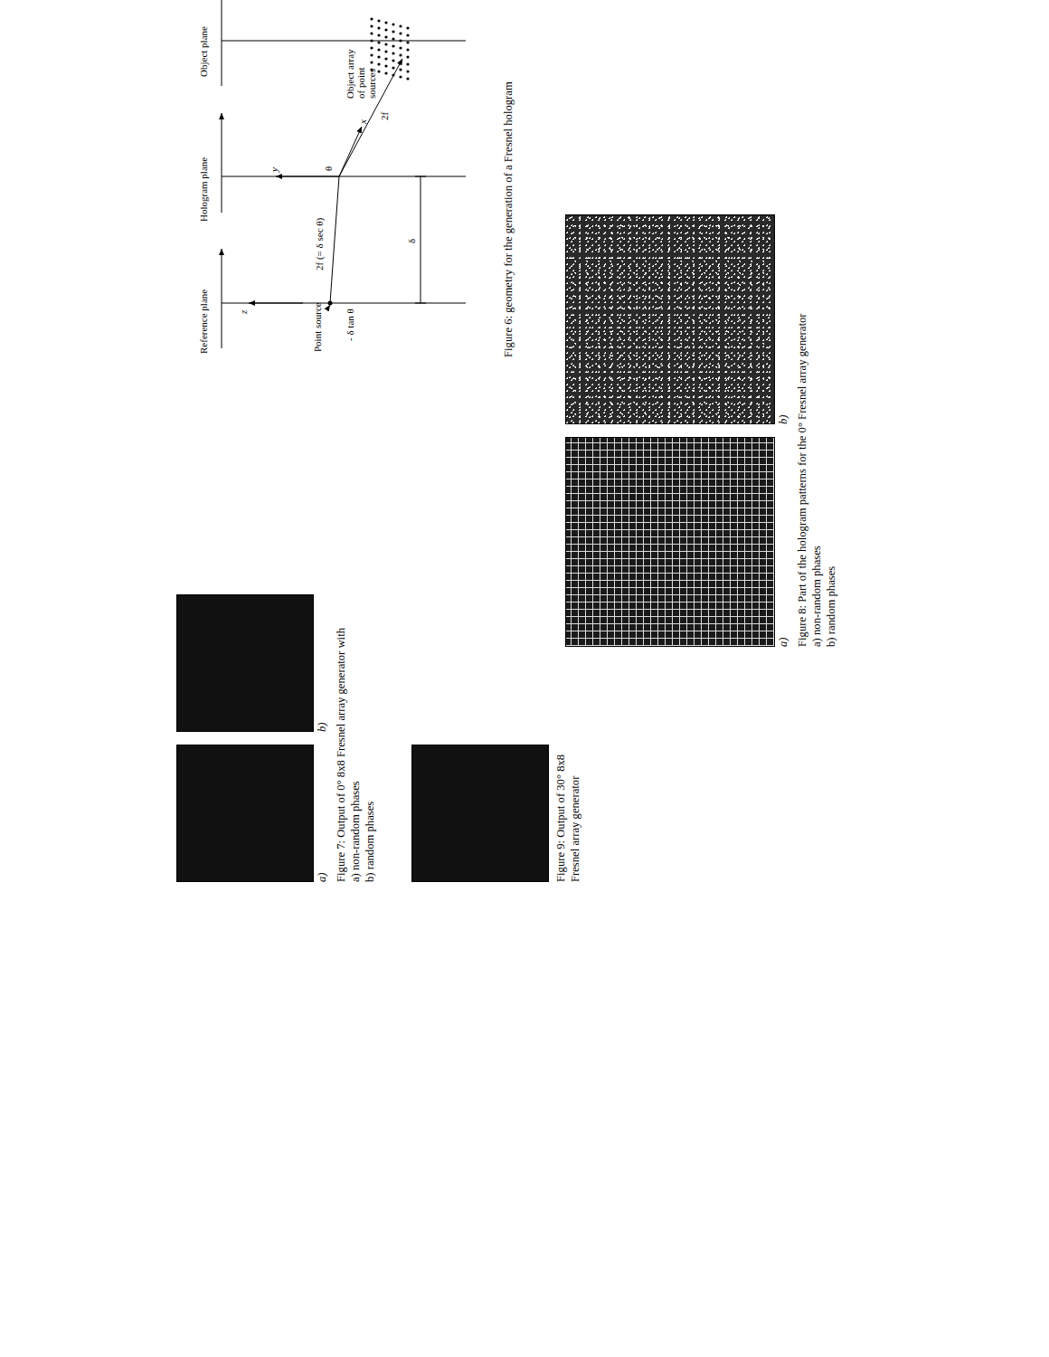152
a)
b)
Figure 7: Output of 0° 8x8 Fresnel array generator with
a) non-random phases
b) random phases
Figure 9: Output of 30° 8x8
Fresnel array generator
a)
b)
Figure 8: Part of the hologram patterns for the 0° Fresnel array generator
a) non-random phases
b) random phases
Reference plane Hologram plane Object plane y x z Point source 2f (= δ sec θ) - δ tan θ θ 2f δ Object array of point sources
Figure 6: geometry for the generation of a Fresnel hologram